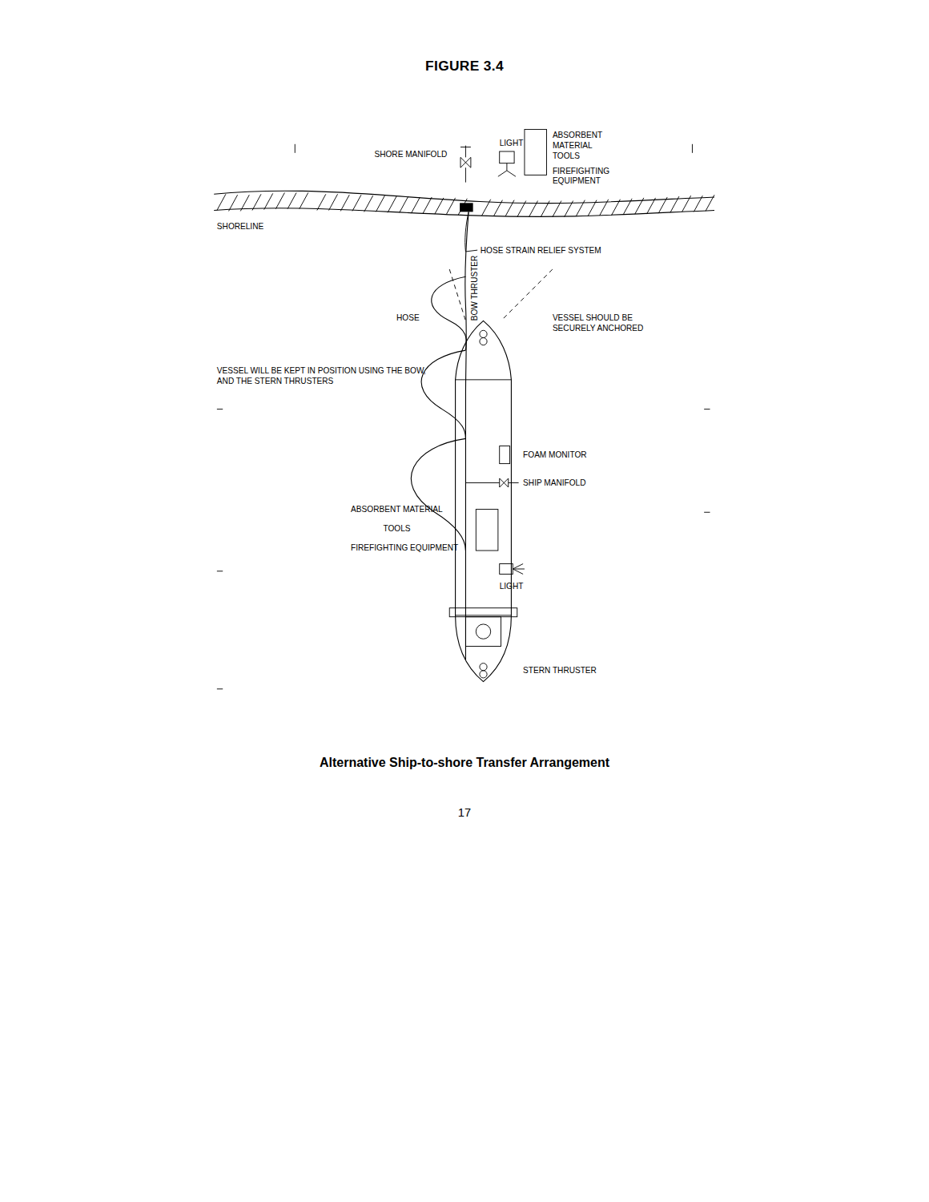FIGURE 3.4
SHORE MANIFOLD LIGHT ABSORBENT MATERIAL TOOLS FIREFIGHTING EQUIPMENT SHORELINE HOSE STRAIN RELIEF SYSTEM HOSE BOW THRUSTER VESSEL SHOULD BE SECURELY ANCHORED VESSEL WILL BE KEPT IN POSITION USING THE BOW, AND THE STERN THRUSTERS FOAM MONITOR SHIP MANIFOLD ABSORBENT MATERIAL TOOLS FIREFIGHTING EQUIPMENT LIGHT STERN THRUSTER
Alternative Ship-to-shore Transfer Arrangement
17